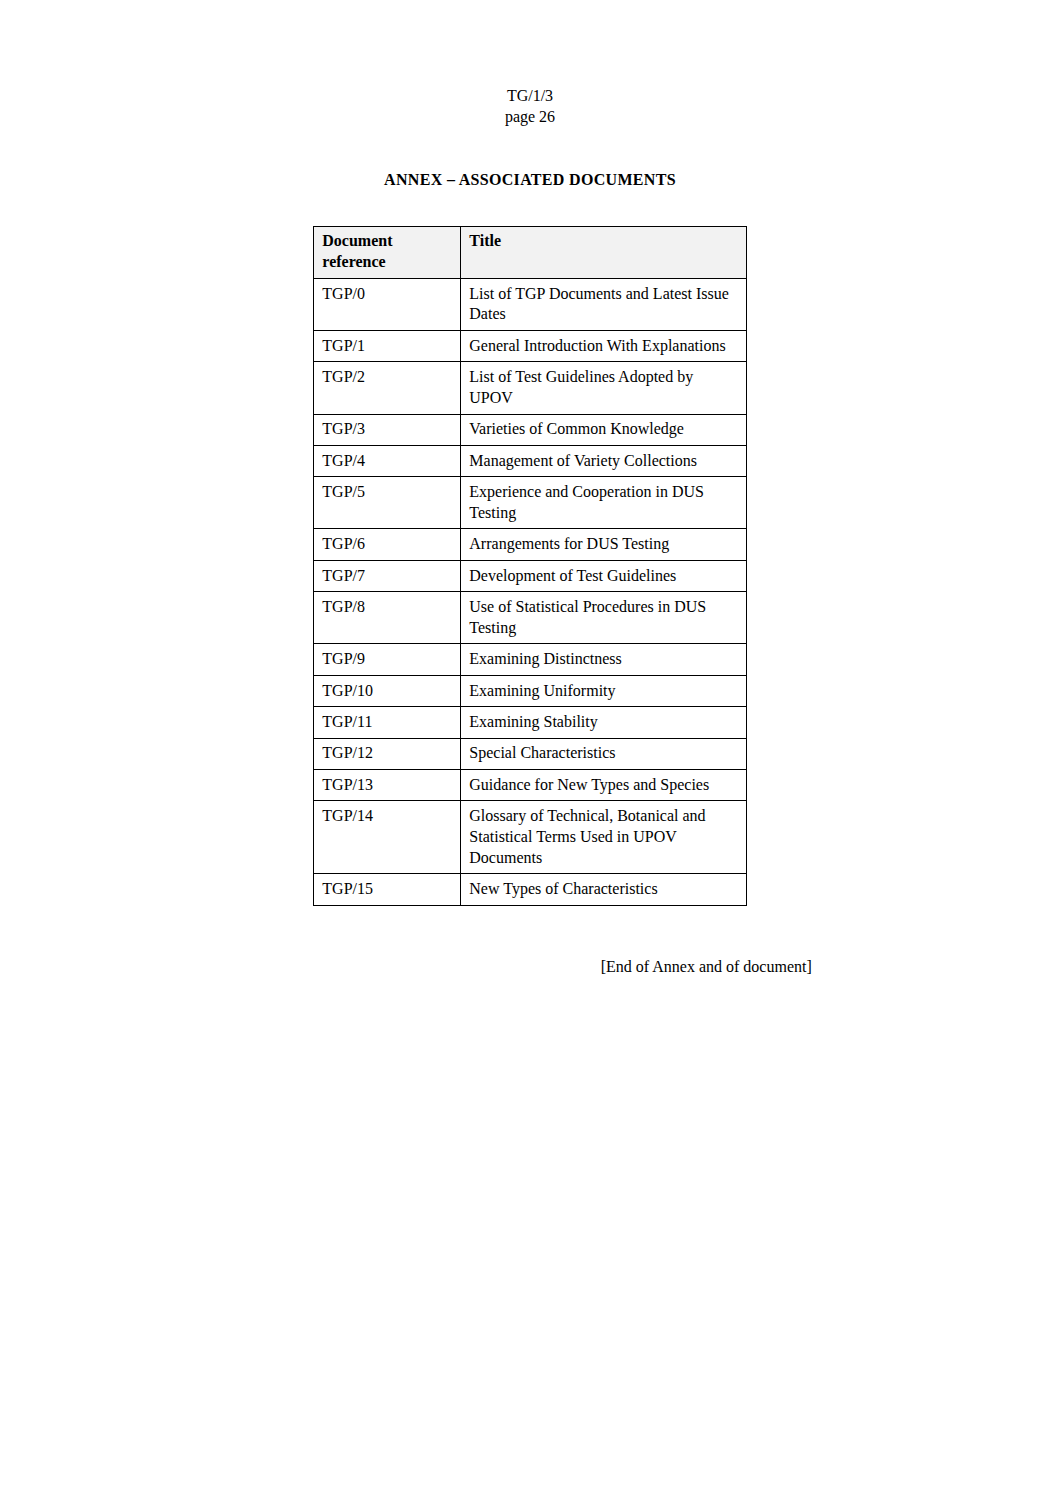TG/1/3
page 26
ANNEX – ASSOCIATED DOCUMENTS
| Document reference | Title |
| --- | --- |
| TGP/0 | List of TGP Documents and Latest Issue Dates |
| TGP/1 | General Introduction With Explanations |
| TGP/2 | List of Test Guidelines Adopted by UPOV |
| TGP/3 | Varieties of Common Knowledge |
| TGP/4 | Management of Variety Collections |
| TGP/5 | Experience and Cooperation in DUS Testing |
| TGP/6 | Arrangements for DUS Testing |
| TGP/7 | Development of Test Guidelines |
| TGP/8 | Use of Statistical Procedures in DUS Testing |
| TGP/9 | Examining Distinctness |
| TGP/10 | Examining Uniformity |
| TGP/11 | Examining Stability |
| TGP/12 | Special Characteristics |
| TGP/13 | Guidance for New Types and Species |
| TGP/14 | Glossary of Technical, Botanical and Statistical Terms Used in UPOV Documents |
| TGP/15 | New Types of Characteristics |
[End of Annex and of document]